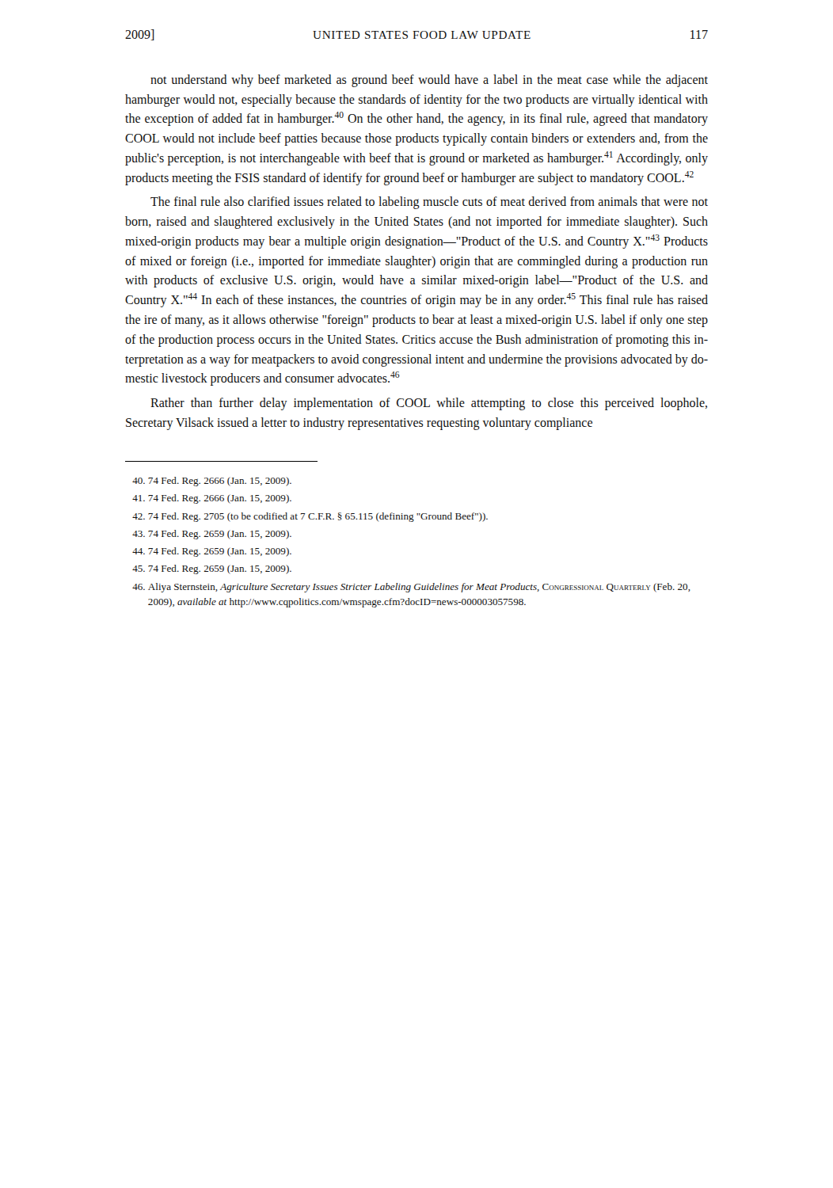2009] United States Food Law Update 117
not understand why beef marketed as ground beef would have a label in the meat case while the adjacent hamburger would not, especially because the standards of identity for the two products are virtually identical with the exception of added fat in hamburger.40 On the other hand, the agency, in its final rule, agreed that mandatory COOL would not include beef patties because those products typically contain binders or extenders and, from the public's perception, is not interchangeable with beef that is ground or marketed as hamburger.41 Accordingly, only products meeting the FSIS standard of identify for ground beef or hamburger are subject to mandatory COOL.42
The final rule also clarified issues related to labeling muscle cuts of meat derived from animals that were not born, raised and slaughtered exclusively in the United States (and not imported for immediate slaughter). Such mixed-origin products may bear a multiple origin designation—"Product of the U.S. and Country X."43 Products of mixed or foreign (i.e., imported for immediate slaughter) origin that are commingled during a production run with products of exclusive U.S. origin, would have a similar mixed-origin label—"Product of the U.S. and Country X."44 In each of these instances, the countries of origin may be in any order.45 This final rule has raised the ire of many, as it allows otherwise "foreign" products to bear at least a mixed-origin U.S. label if only one step of the production process occurs in the United States. Critics accuse the Bush administration of promoting this interpretation as a way for meatpackers to avoid congressional intent and undermine the provisions advocated by domestic livestock producers and consumer advocates.46
Rather than further delay implementation of COOL while attempting to close this perceived loophole, Secretary Vilsack issued a letter to industry representatives requesting voluntary compliance
74 Fed. Reg. 2666 (Jan. 15, 2009).
74 Fed. Reg. 2666 (Jan. 15, 2009).
74 Fed. Reg. 2705 (to be codified at 7 C.F.R. § 65.115 (defining "Ground Beef")).
74 Fed. Reg. 2659 (Jan. 15, 2009).
74 Fed. Reg. 2659 (Jan. 15, 2009).
74 Fed. Reg. 2659 (Jan. 15, 2009).
Aliya Sternstein, Agriculture Secretary Issues Stricter Labeling Guidelines for Meat Products, Congressional Quarterly (Feb. 20, 2009), available at http://www.cqpolitics.com/wmspage.cfm?docID=news-000003057598.